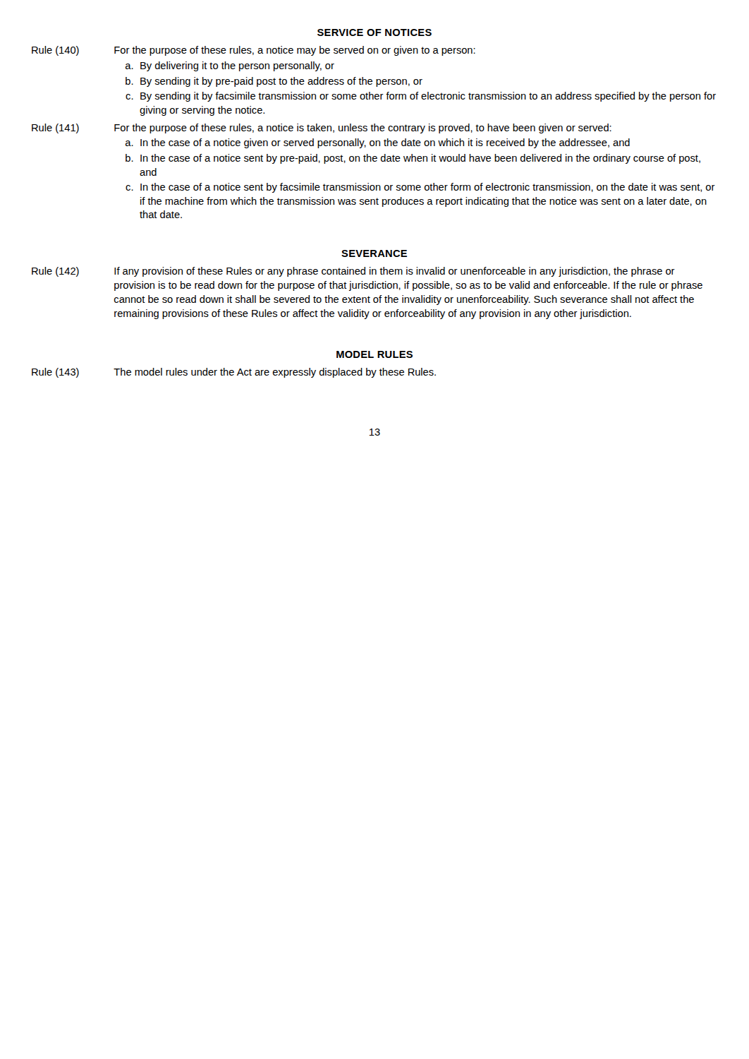SERVICE OF NOTICES
Rule (140)
For the purpose of these rules, a notice may be served on or given to a person:
By delivering it to the person personally, or
By sending it by pre-paid post to the address of the person, or
By sending it by facsimile transmission or some other form of electronic transmission to an address specified by the person for giving or serving the notice.
Rule (141)
For the purpose of these rules, a notice is taken, unless the contrary is proved, to have been given or served:
In the case of a notice given or served personally, on the date on which it is received by the addressee, and
In the case of a notice sent by pre-paid, post, on the date when it would have been delivered in the ordinary course of post, and
In the case of a notice sent by facsimile transmission or some other form of electronic transmission, on the date it was sent, or if the machine from which the transmission was sent produces a report indicating that the notice was sent on a later date, on that date.
SEVERANCE
Rule (142)
If any provision of these Rules or any phrase contained in them is invalid or unenforceable in any jurisdiction, the phrase or provision is to be read down for the purpose of that jurisdiction, if possible, so as to be valid and enforceable. If the rule or phrase cannot be so read down it shall be severed to the extent of the invalidity or unenforceability. Such severance shall not affect the remaining provisions of these Rules or affect the validity or enforceability of any provision in any other jurisdiction.
MODEL RULES
Rule (143)
The model rules under the Act are expressly displaced by these Rules.
13